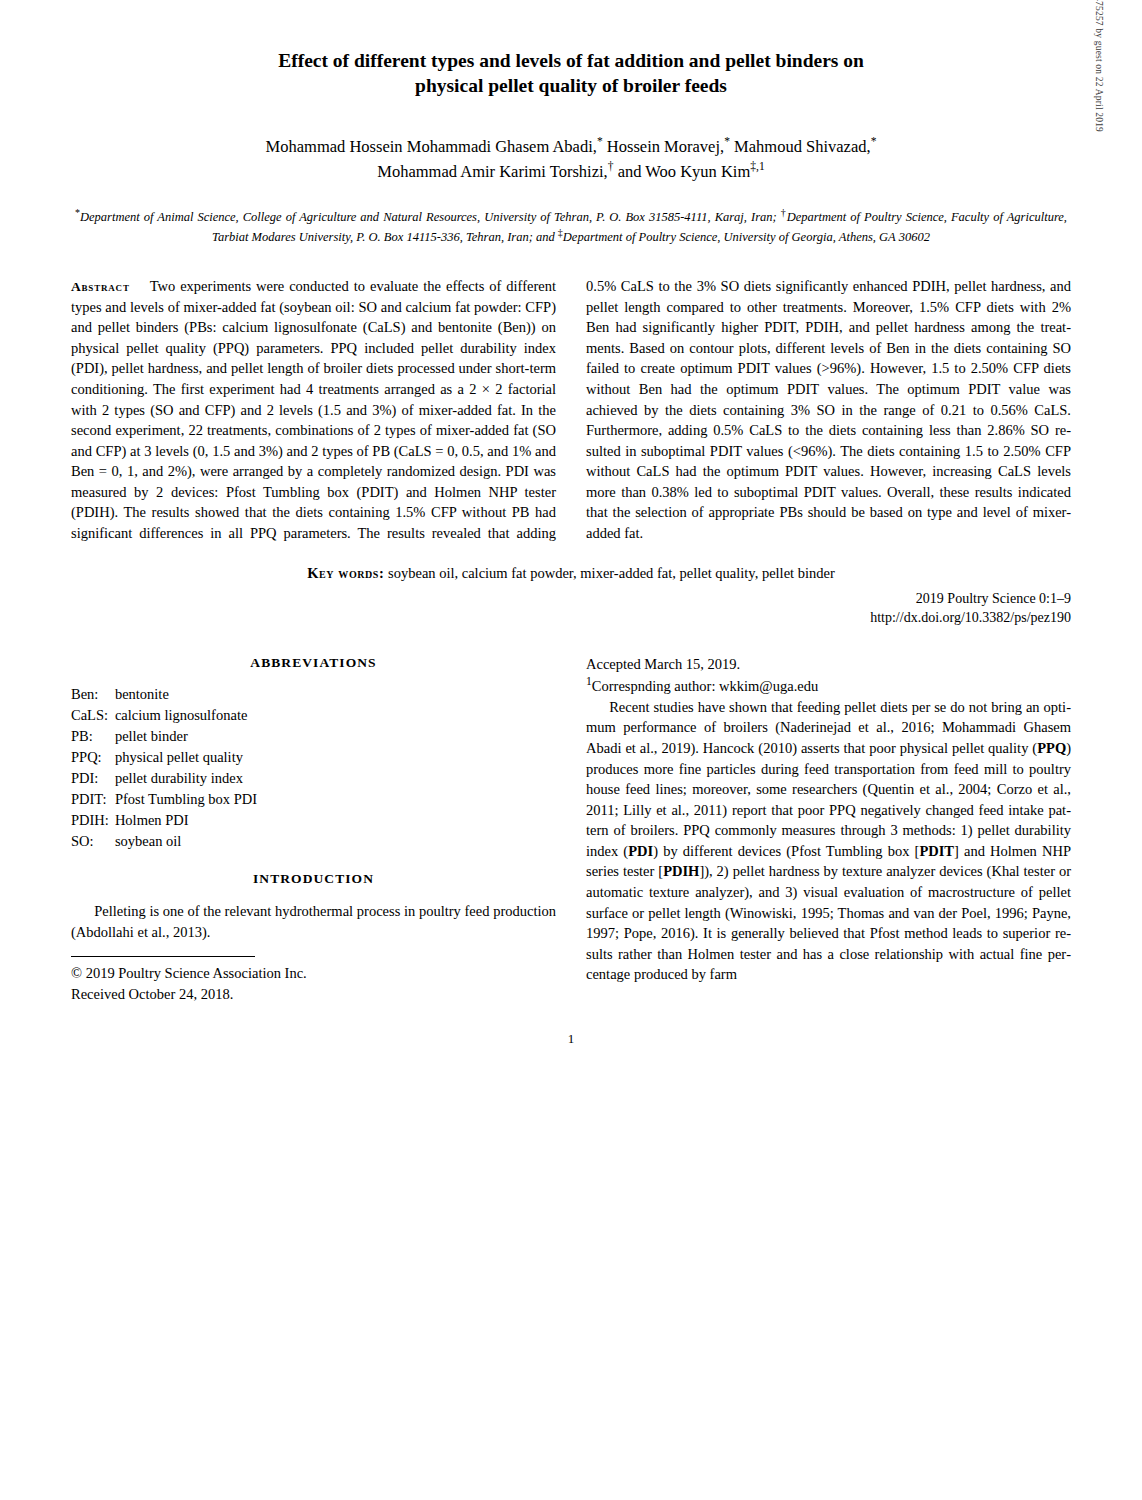Downloaded from https://academic.oup.com/ps/advance-article-abstract/doi/10.3382/ps/pez190/5475257 by guest on 22 April 2019
Effect of different types and levels of fat addition and pellet binders on
physical pellet quality of broiler feeds
Mohammad Hossein Mohammadi Ghasem Abadi,* Hossein Moravej,* Mahmoud Shivazad,*
Mohammad Amir Karimi Torshizi,† and Woo Kyun Kim‡,1
*Department of Animal Science, College of Agriculture and Natural Resources, University of Tehran, P. O. Box 31585-4111, Karaj, Iran; †Department of Poultry Science, Faculty of Agriculture, Tarbiat Modares University, P. O. Box 14115-336, Tehran, Iran; and ‡Department of Poultry Science, University of Georgia, Athens, GA 30602
Abstract Two experiments were conducted to evaluate the effects of different types and levels of mixer-added fat (soybean oil: SO and calcium fat powder: CFP) and pellet binders (PBs: calcium lignosulfonate (CaLS) and bentonite (Ben)) on physical pellet quality (PPQ) parameters. PPQ included pellet durability index (PDI), pellet hardness, and pellet length of broiler diets processed under short-term conditioning. The first experiment had 4 treatments arranged as a 2 × 2 factorial with 2 types (SO and CFP) and 2 levels (1.5 and 3%) of mixer-added fat. In the second experiment, 22 treatments, combinations of 2 types of mixer-added fat (SO and CFP) at 3 levels (0, 1.5 and 3%) and 2 types of PB (CaLS = 0, 0.5, and 1% and Ben = 0, 1, and 2%), were arranged by a completely randomized design. PDI was measured by 2 devices: Pfost Tumbling box (PDIT) and Holmen NHP tester (PDIH). The results showed that the diets containing 1.5% CFP without PB had significant differences in all PPQ parameters. The results revealed that adding 0.5% CaLS to the 3% SO diets significantly enhanced PDIH, pellet hardness, and pellet length compared to other treatments. Moreover, 1.5% CFP diets with 2% Ben had significantly higher PDIT, PDIH, and pellet hardness among the treatments. Based on contour plots, different levels of Ben in the diets containing SO failed to create optimum PDIT values (>96%). However, 1.5 to 2.50% CFP diets without Ben had the optimum PDIT values. The optimum PDIT value was achieved by the diets containing 3% SO in the range of 0.21 to 0.56% CaLS. Furthermore, adding 0.5% CaLS to the diets containing less than 2.86% SO resulted in suboptimal PDIT values (<96%). The diets containing 1.5 to 2.50% CFP without CaLS had the optimum PDIT values. However, increasing CaLS levels more than 0.38% led to suboptimal PDIT values. Overall, these results indicated that the selection of appropriate PBs should be based on type and level of mixer-added fat.
Key words: soybean oil, calcium fat powder, mixer-added fat, pellet quality, pellet binder
2019 Poultry Science 0:1–9
http://dx.doi.org/10.3382/ps/pez190
Abbreviations
| Ben: | bentonite |
| CaLS: | calcium lignosulfonate |
| PB: | pellet binder |
| PPQ: | physical pellet quality |
| PDI: | pellet durability index |
| PDIT: | Pfost Tumbling box PDI |
| PDIH: | Holmen PDI |
| SO: | soybean oil |
Introduction
Pelleting is one of the relevant hydrothermal process in poultry feed production (Abdollahi et al., 2013).
© 2019 Poultry Science Association Inc.
Received October 24, 2018.
Accepted March 15, 2019.
1Correspnding author: wkkim@uga.edu
Recent studies have shown that feeding pellet diets per se do not bring an optimum performance of broilers (Naderinejad et al., 2016; Mohammadi Ghasem Abadi et al., 2019). Hancock (2010) asserts that poor physical pellet quality (PPQ) produces more fine particles during feed transportation from feed mill to poultry house feed lines; moreover, some researchers (Quentin et al., 2004; Corzo et al., 2011; Lilly et al., 2011) report that poor PPQ negatively changed feed intake pattern of broilers. PPQ commonly measures through 3 methods: 1) pellet durability index (PDI) by different devices (Pfost Tumbling box [PDIT] and Holmen NHP series tester [PDIH]), 2) pellet hardness by texture analyzer devices (Khal tester or automatic texture analyzer), and 3) visual evaluation of macrostructure of pellet surface or pellet length (Winowiski, 1995; Thomas and van der Poel, 1996; Payne, 1997; Pope, 2016). It is generally believed that Pfost method leads to superior results rather than Holmen tester and has a close relationship with actual fine percentage produced by farm
1